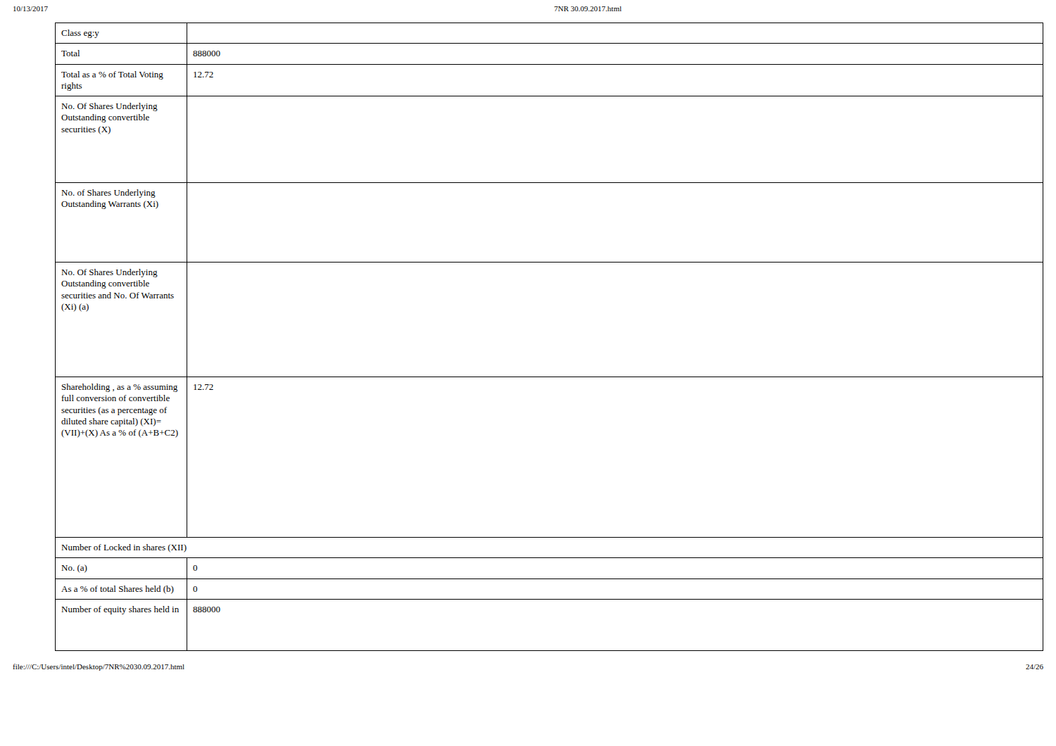10/13/2017
7NR 30.09.2017.html
| Class eg:y | |
| Total | 888000 |
| Total as a % of Total Voting rights | 12.72 |
| No. Of Shares Underlying Outstanding convertible securities (X) | |
| No. of Shares Underlying Outstanding Warrants (Xi) | |
| No. Of Shares Underlying Outstanding convertible securities and No. Of Warrants (Xi) (a) | |
| Shareholding , as a % assuming full conversion of convertible securities (as a percentage of diluted share capital) (XI)= (VII)+(X) As a % of (A+B+C2) | 12.72 |
| Number of Locked in shares (XII) |
| No. (a) | 0 |
| As a % of total Shares held (b) | 0 |
| Number of equity shares held in | 888000 |
file:///C:/Users/intel/Desktop/7NR%2030.09.2017.html
24/26